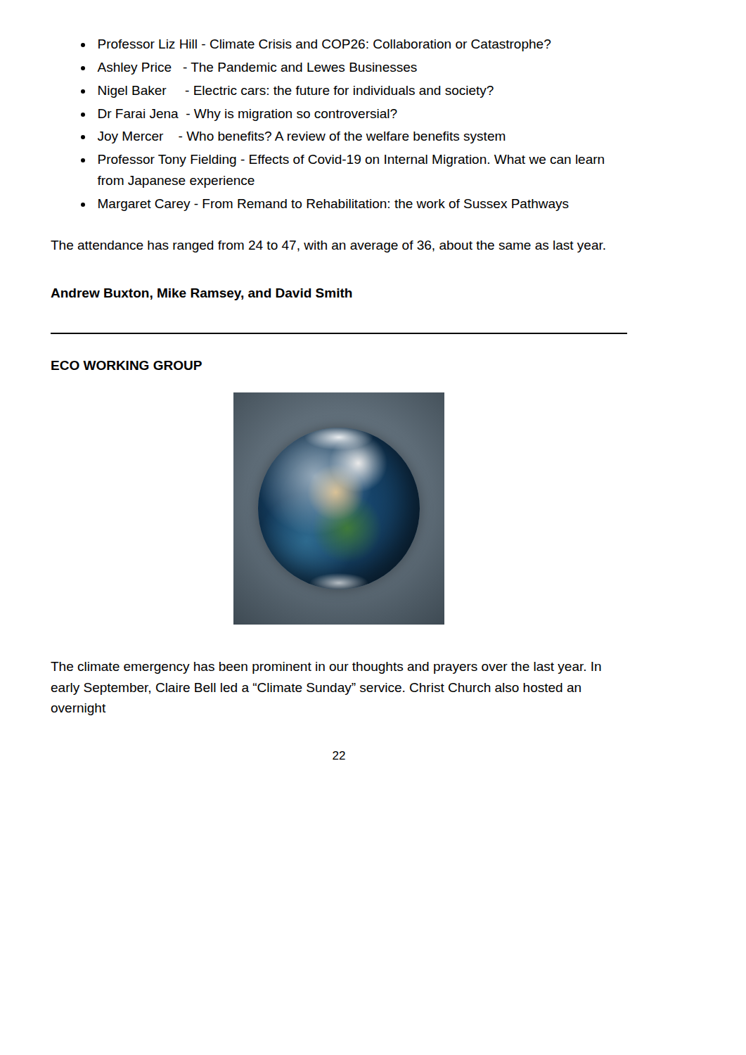Professor Liz Hill - Climate Crisis and COP26: Collaboration or Catastrophe?
Ashley Price - The Pandemic and Lewes Businesses
Nigel Baker - Electric cars: the future for individuals and society?
Dr Farai Jena - Why is migration so controversial?
Joy Mercer - Who benefits? A review of the welfare benefits system
Professor Tony Fielding - Effects of Covid-19 on Internal Migration. What we can learn from Japanese experience
Margaret Carey - From Remand to Rehabilitation: the work of Sussex Pathways
The attendance has ranged from 24 to 47, with an average of 36, about the same as last year.
Andrew Buxton, Mike Ramsey, and David Smith
ECO WORKING GROUP
The climate emergency has been prominent in our thoughts and prayers over the last year. In early September, Claire Bell led a “Climate Sunday” service. Christ Church also hosted an overnight
22